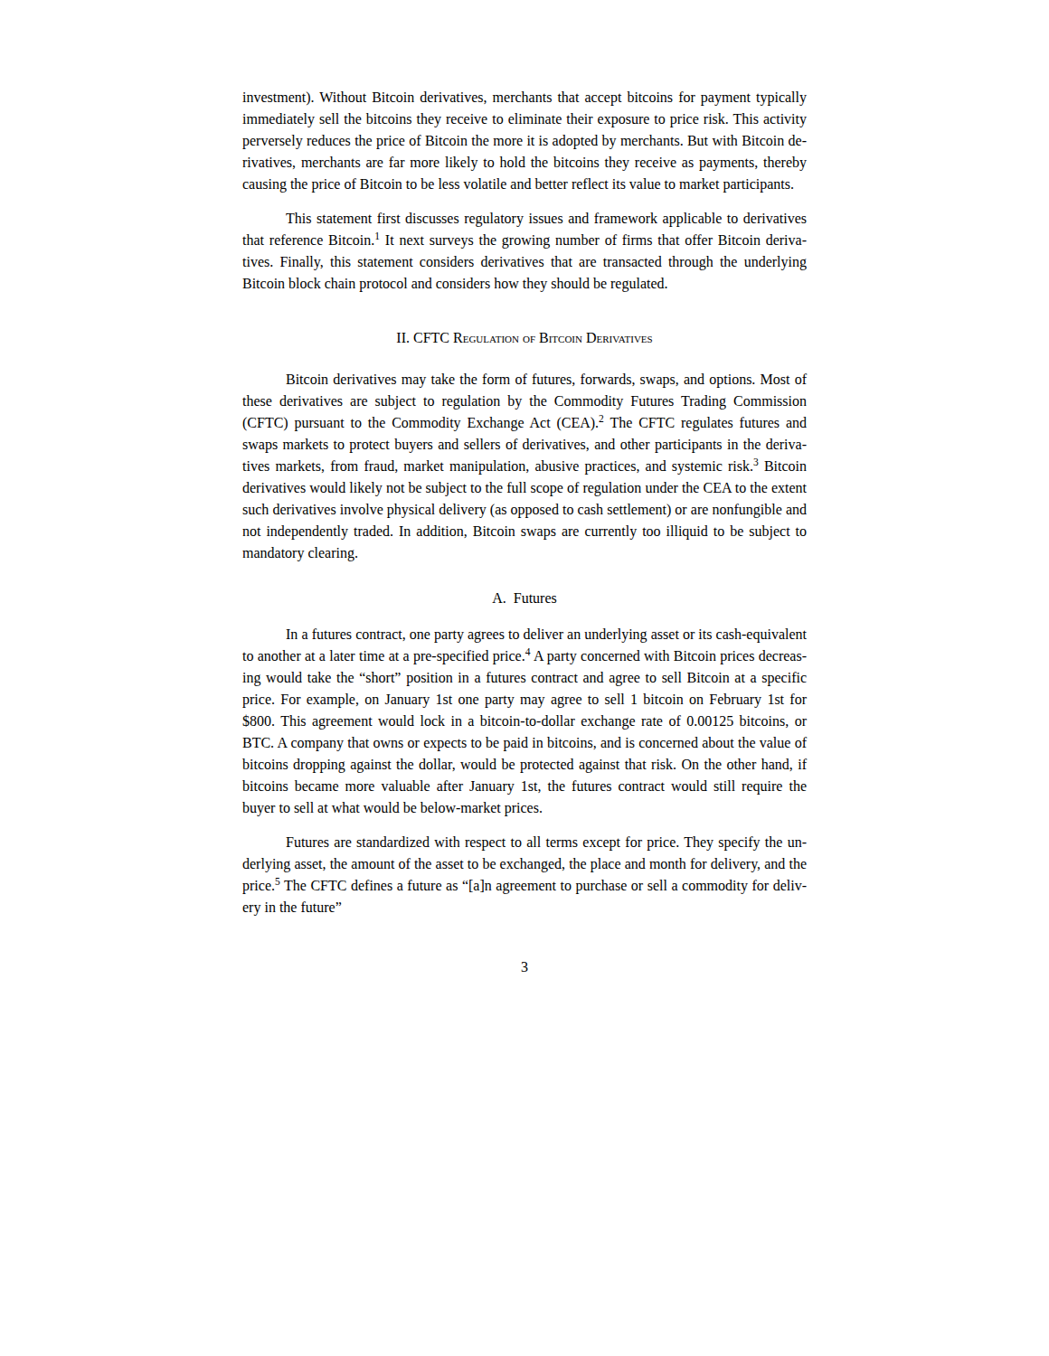investment). Without Bitcoin derivatives, merchants that accept bitcoins for payment typically immediately sell the bitcoins they receive to eliminate their exposure to price risk. This activity perversely reduces the price of Bitcoin the more it is adopted by merchants. But with Bitcoin derivatives, merchants are far more likely to hold the bitcoins they receive as payments, thereby causing the price of Bitcoin to be less volatile and better reflect its value to market participants.
This statement first discusses regulatory issues and framework applicable to derivatives that reference Bitcoin.1 It next surveys the growing number of firms that offer Bitcoin derivatives. Finally, this statement considers derivatives that are transacted through the underlying Bitcoin block chain protocol and considers how they should be regulated.
II. CFTC Regulation of Bitcoin Derivatives
Bitcoin derivatives may take the form of futures, forwards, swaps, and options. Most of these derivatives are subject to regulation by the Commodity Futures Trading Commission (CFTC) pursuant to the Commodity Exchange Act (CEA).2 The CFTC regulates futures and swaps markets to protect buyers and sellers of derivatives, and other participants in the derivatives markets, from fraud, market manipulation, abusive practices, and systemic risk.3 Bitcoin derivatives would likely not be subject to the full scope of regulation under the CEA to the extent such derivatives involve physical delivery (as opposed to cash settlement) or are nonfungible and not independently traded. In addition, Bitcoin swaps are currently too illiquid to be subject to mandatory clearing.
A. Futures
In a futures contract, one party agrees to deliver an underlying asset or its cash-equivalent to another at a later time at a pre-specified price.4 A party concerned with Bitcoin prices decreasing would take the “short” position in a futures contract and agree to sell Bitcoin at a specific price. For example, on January 1st one party may agree to sell 1 bitcoin on February 1st for $800. This agreement would lock in a bitcoin-to-dollar exchange rate of 0.00125 bitcoins, or BTC. A company that owns or expects to be paid in bitcoins, and is concerned about the value of bitcoins dropping against the dollar, would be protected against that risk. On the other hand, if bitcoins became more valuable after January 1st, the futures contract would still require the buyer to sell at what would be below-market prices.
Futures are standardized with respect to all terms except for price. They specify the underlying asset, the amount of the asset to be exchanged, the place and month for delivery, and the price.5 The CFTC defines a future as “[a]n agreement to purchase or sell a commodity for delivery in the future”
3